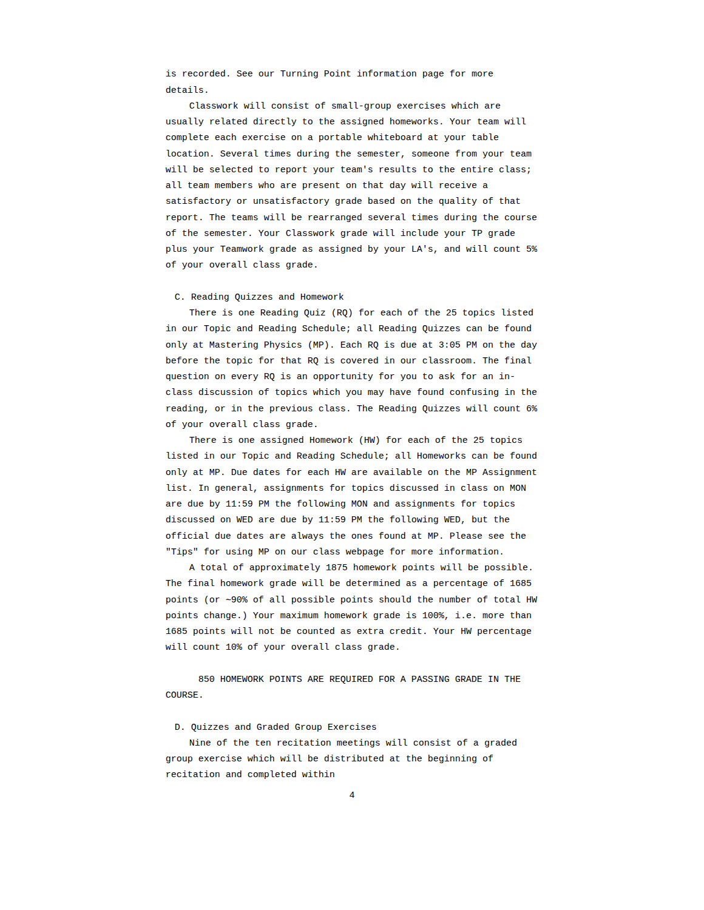is recorded. See our Turning Point information page for more details.
Classwork will consist of small-group exercises which are usually related directly to the assigned homeworks. Your team will complete each exercise on a portable whiteboard at your table location. Several times during the semester, someone from your team will be selected to report your team's results to the entire class; all team members who are present on that day will receive a satisfactory or unsatisfactory grade based on the quality of that report. The teams will be rearranged several times during the course of the semester. Your Classwork grade will include your TP grade plus your Teamwork grade as assigned by your LA's, and will count 5% of your overall class grade.
C. Reading Quizzes and Homework
There is one Reading Quiz (RQ) for each of the 25 topics listed in our Topic and Reading Schedule; all Reading Quizzes can be found only at Mastering Physics (MP). Each RQ is due at 3:05 PM on the day before the topic for that RQ is covered in our classroom. The final question on every RQ is an opportunity for you to ask for an in-class discussion of topics which you may have found confusing in the reading, or in the previous class. The Reading Quizzes will count 6% of your overall class grade.
There is one assigned Homework (HW) for each of the 25 topics listed in our Topic and Reading Schedule; all Homeworks can be found only at MP. Due dates for each HW are available on the MP Assignment list. In general, assignments for topics discussed in class on MON are due by 11:59 PM the following MON and assignments for topics discussed on WED are due by 11:59 PM the following WED, but the official due dates are always the ones found at MP. Please see the "Tips" for using MP on our class webpage for more information.
A total of approximately 1875 homework points will be possible. The final homework grade will be determined as a percentage of 1685 points (or ∼90% of all possible points should the number of total HW points change.) Your maximum homework grade is 100%, i.e. more than 1685 points will not be counted as extra credit. Your HW percentage will count 10% of your overall class grade.
850 HOMEWORK POINTS ARE REQUIRED FOR A PASSING GRADE IN THE COURSE.
D. Quizzes and Graded Group Exercises
Nine of the ten recitation meetings will consist of a graded group exercise which will be distributed at the beginning of recitation and completed within
4